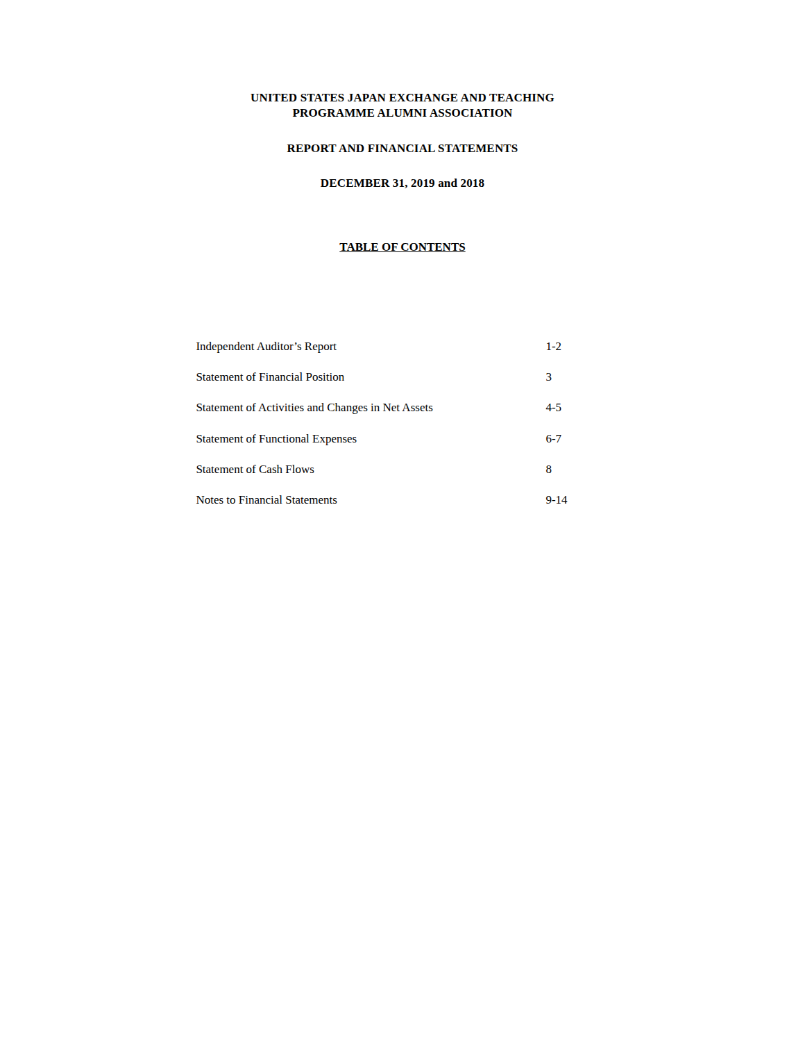UNITED STATES JAPAN EXCHANGE AND TEACHING
PROGRAMME ALUMNI ASSOCIATION
REPORT AND FINANCIAL STATEMENTS
DECEMBER 31, 2019 and 2018
TABLE OF CONTENTS
| Independent Auditor’s Report | 1-2 |
| Statement of Financial Position | 3 |
| Statement of Activities and Changes in Net Assets | 4-5 |
| Statement of Functional Expenses | 6-7 |
| Statement of Cash Flows | 8 |
| Notes to Financial Statements | 9-14 |